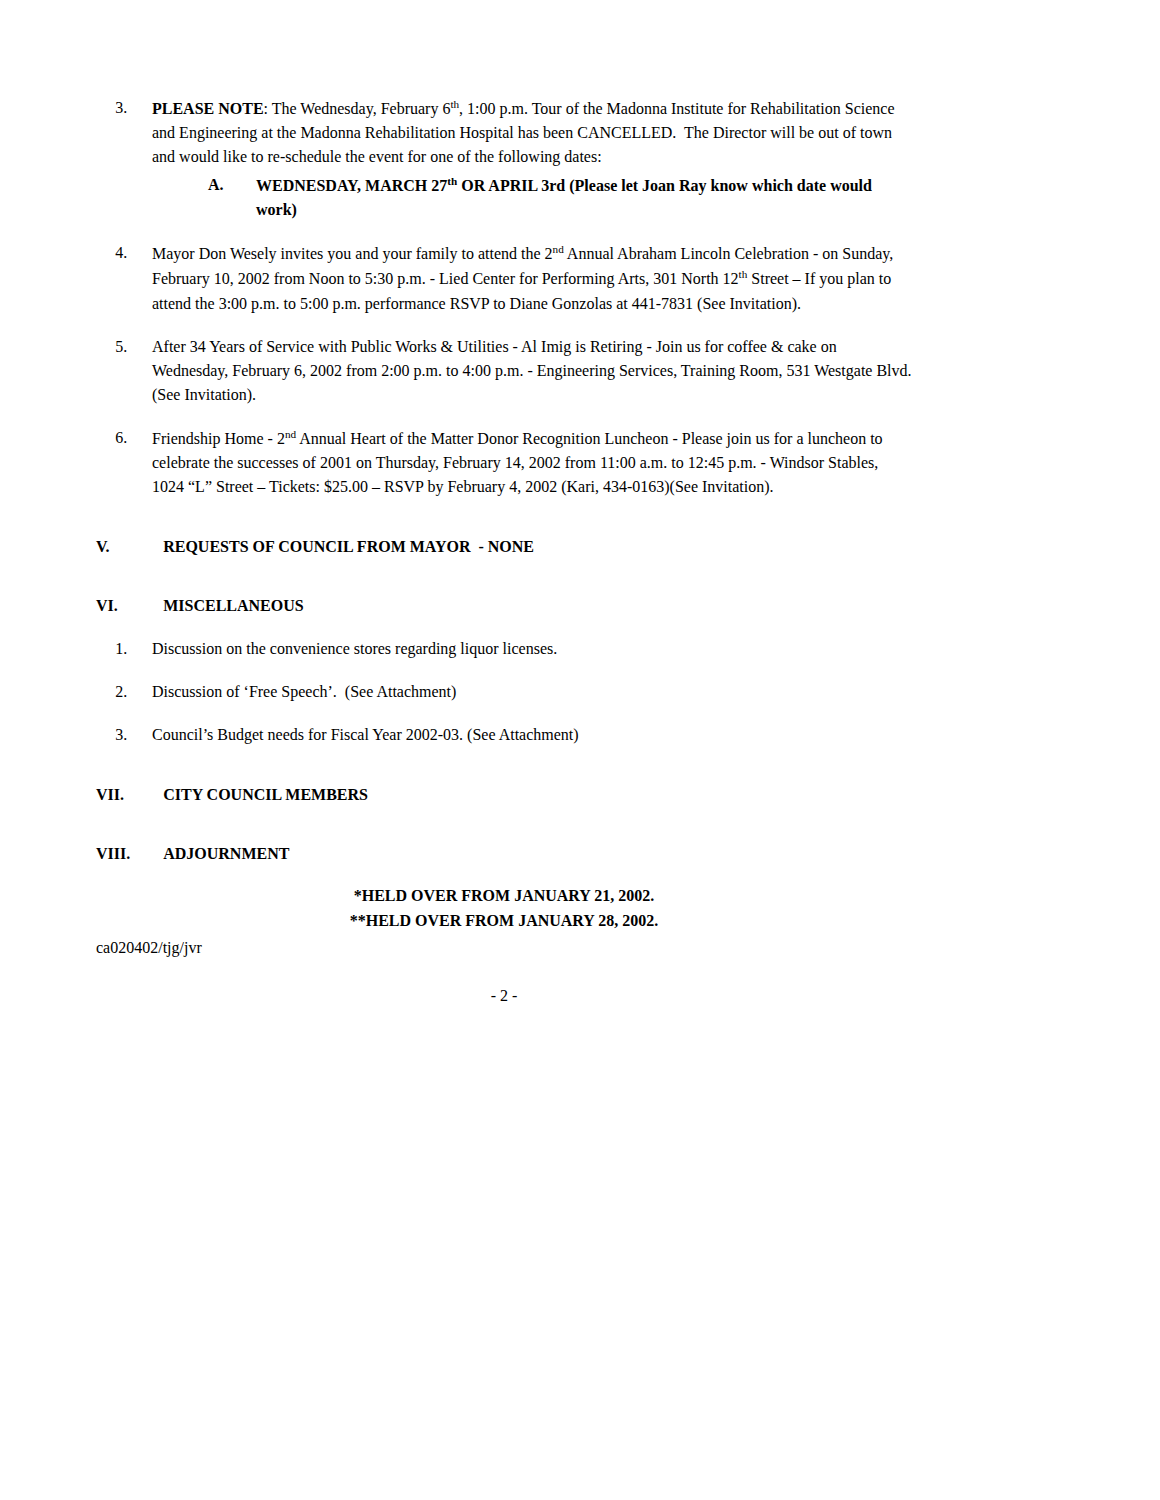3.
PLEASE NOTE: The Wednesday, February 6th, 1:00 p.m. Tour of the Madonna Institute for Rehabilitation Science and Engineering at the Madonna Rehabilitation Hospital has been CANCELLED. The Director will be out of town and would like to re-schedule the event for one of the following dates:
A.
WEDNESDAY, MARCH 27th OR APRIL 3rd (Please let Joan Ray know which date would work)
4.
Mayor Don Wesely invites you and your family to attend the 2nd Annual Abraham Lincoln Celebration - on Sunday, February 10, 2002 from Noon to 5:30 p.m. - Lied Center for Performing Arts, 301 North 12th Street – If you plan to attend the 3:00 p.m. to 5:00 p.m. performance RSVP to Diane Gonzolas at 441-7831 (See Invitation).
5.
After 34 Years of Service with Public Works & Utilities - Al Imig is Retiring - Join us for coffee & cake on Wednesday, February 6, 2002 from 2:00 p.m. to 4:00 p.m. - Engineering Services, Training Room, 531 Westgate Blvd. (See Invitation).
6.
Friendship Home - 2nd Annual Heart of the Matter Donor Recognition Luncheon - Please join us for a luncheon to celebrate the successes of 2001 on Thursday, February 14, 2002 from 11:00 a.m. to 12:45 p.m. - Windsor Stables, 1024 “L” Street – Tickets: $25.00 – RSVP by February 4, 2002 (Kari, 434-0163)(See Invitation).
V.
REQUESTS OF COUNCIL FROM MAYOR - NONE
VI.
MISCELLANEOUS
1.
Discussion on the convenience stores regarding liquor licenses.
2.
Discussion of ‘Free Speech’. (See Attachment)
3.
Council’s Budget needs for Fiscal Year 2002-03. (See Attachment)
VII.
CITY COUNCIL MEMBERS
VIII.
ADJOURNMENT
*HELD OVER FROM JANUARY 21, 2002.
**HELD OVER FROM JANUARY 28, 2002.
ca020402/tjg/jvr
- 2 -